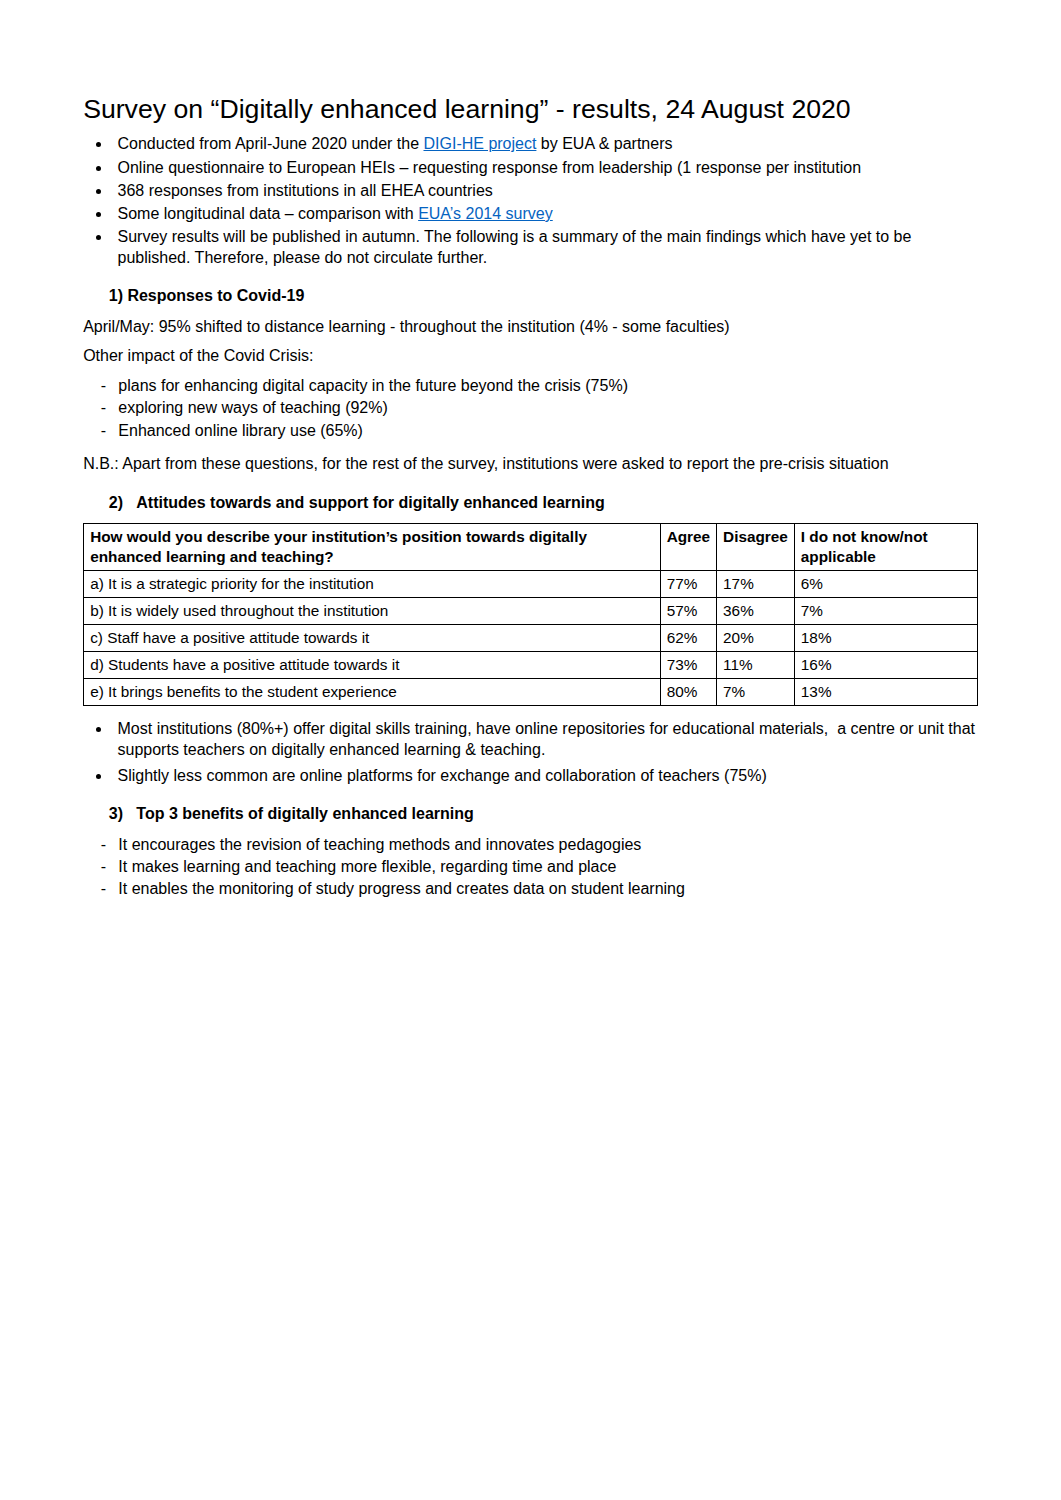Survey on “Digitally enhanced learning” - results, 24 August 2020
Conducted from April-June 2020 under the DIGI-HE project by EUA & partners
Online questionnaire to European HEIs – requesting response from leadership (1 response per institution
368 responses from institutions in all EHEA countries
Some longitudinal data – comparison with EUA’s 2014 survey
Survey results will be published in autumn. The following is a summary of the main findings which have yet to be published. Therefore, please do not circulate further.
1) Responses to Covid-19
April/May: 95% shifted to distance learning - throughout the institution (4% - some faculties)
Other impact of the Covid Crisis:
plans for enhancing digital capacity in the future beyond the crisis (75%)
exploring new ways of teaching (92%)
Enhanced online library use (65%)
N.B.: Apart from these questions, for the rest of the survey, institutions were asked to report the pre-crisis situation
2) Attitudes towards and support for digitally enhanced learning
| How would you describe your institution’s position towards digitally enhanced learning and teaching? | Agree | Disagree | I do not know/not applicable |
| --- | --- | --- | --- |
| a) It is a strategic priority for the institution | 77% | 17% | 6% |
| b) It is widely used throughout the institution | 57% | 36% | 7% |
| c) Staff have a positive attitude towards it | 62% | 20% | 18% |
| d) Students have a positive attitude towards it | 73% | 11% | 16% |
| e) It brings benefits to the student experience | 80% | 7% | 13% |
Most institutions (80%+) offer digital skills training, have online repositories for educational materials, a centre or unit that supports teachers on digitally enhanced learning & teaching.
Slightly less common are online platforms for exchange and collaboration of teachers (75%)
3) Top 3 benefits of digitally enhanced learning
It encourages the revision of teaching methods and innovates pedagogies
It makes learning and teaching more flexible, regarding time and place
It enables the monitoring of study progress and creates data on student learning